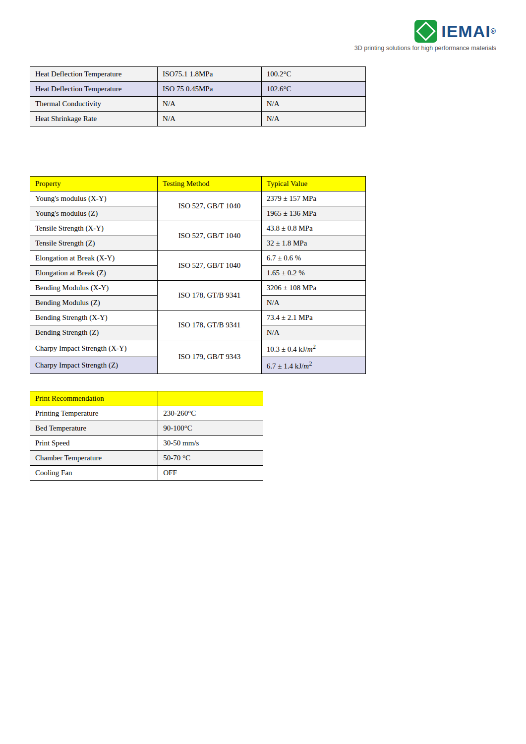IEMAI®
3D printing solutions for high performance materials
| Heat Deflection Temperature | ISO75.1 1.8MPa | 100.2°C |
| Heat Deflection Temperature | ISO 75 0.45MPa | 102.6°C |
| Thermal Conductivity | N/A | N/A |
| Heat Shrinkage Rate | N/A | N/A |
| Property | Testing Method | Typical Value |
| Young's modulus (X-Y) | ISO 527, GB/T 1040 | 2379 ± 157 MPa |
| Young's modulus (Z) | 1965 ± 136 MPa |
| Tensile Strength (X-Y) | ISO 527, GB/T 1040 | 43.8 ± 0.8 MPa |
| Tensile Strength (Z) | 32 ± 1.8 MPa |
| Elongation at Break (X-Y) | ISO 527, GB/T 1040 | 6.7 ± 0.6 % |
| Elongation at Break (Z) | 1.65 ± 0.2 % |
| Bending Modulus (X-Y) | ISO 178, GT/B 9341 | 3206 ± 108 MPa |
| Bending Modulus (Z) | N/A |
| Bending Strength (X-Y) | ISO 178, GT/B 9341 | 73.4 ± 2.1 MPa |
| Bending Strength (Z) | N/A |
| Charpy Impact Strength (X-Y) | ISO 179, GB/T 9343 | 10.3 ± 0.4 kJ/ m 2 |
| Charpy Impact Strength (Z) | 6.7 ± 1.4 kJ/ m 2 |
| Print Recommendation | |
| Printing Temperature | 230-260°C |
| Bed Temperature | 90-100°C |
| Print Speed | 30-50 mm/s |
| Chamber Temperature | 50-70 °C |
| Cooling Fan | OFF |